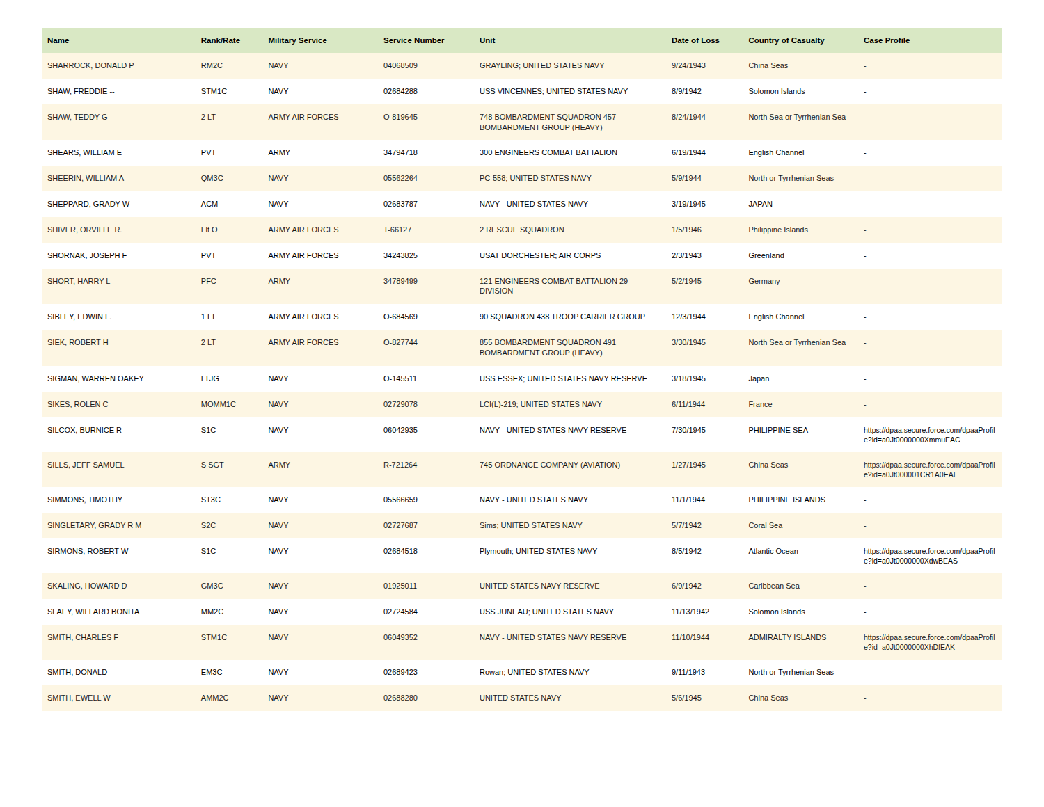| Name | Rank/Rate | Military Service | Service Number | Unit | Date of Loss | Country of Casualty | Case Profile |
| --- | --- | --- | --- | --- | --- | --- | --- |
| SHARROCK, DONALD P | RM2C | NAVY | 04068509 | GRAYLING; UNITED STATES NAVY | 9/24/1943 | China Seas | - |
| SHAW, FREDDIE -- | STM1C | NAVY | 02684288 | USS VINCENNES; UNITED STATES NAVY | 8/9/1942 | Solomon Islands | - |
| SHAW, TEDDY G | 2 LT | ARMY AIR FORCES | O-819645 | 748 BOMBARDMENT SQUADRON 457 BOMBARDMENT GROUP (HEAVY) | 8/24/1944 | North Sea or Tyrrhenian Sea | - |
| SHEARS, WILLIAM E | PVT | ARMY | 34794718 | 300 ENGINEERS COMBAT BATTALION | 6/19/1944 | English Channel | - |
| SHEERIN, WILLIAM A | QM3C | NAVY | 05562264 | PC-558; UNITED STATES NAVY | 5/9/1944 | North or Tyrrhenian Seas | - |
| SHEPPARD, GRADY W | ACM | NAVY | 02683787 | NAVY - UNITED STATES NAVY | 3/19/1945 | JAPAN | - |
| SHIVER, ORVILLE R. | Flt O | ARMY AIR FORCES | T-66127 | 2 RESCUE SQUADRON | 1/5/1946 | Philippine Islands | - |
| SHORNAK, JOSEPH F | PVT | ARMY AIR FORCES | 34243825 | USAT DORCHESTER; AIR CORPS | 2/3/1943 | Greenland | - |
| SHORT, HARRY L | PFC | ARMY | 34789499 | 121 ENGINEERS COMBAT BATTALION 29 DIVISION | 5/2/1945 | Germany | - |
| SIBLEY, EDWIN L. | 1 LT | ARMY AIR FORCES | O-684569 | 90 SQUADRON 438 TROOP CARRIER GROUP | 12/3/1944 | English Channel | - |
| SIEK, ROBERT H | 2 LT | ARMY AIR FORCES | O-827744 | 855 BOMBARDMENT SQUADRON 491 BOMBARDMENT GROUP (HEAVY) | 3/30/1945 | North Sea or Tyrrhenian Sea | - |
| SIGMAN, WARREN OAKEY | LTJG | NAVY | O-145511 | USS ESSEX; UNITED STATES NAVY RESERVE | 3/18/1945 | Japan | - |
| SIKES, ROLEN C | MOMM1C | NAVY | 02729078 | LCI(L)-219; UNITED STATES NAVY | 6/11/1944 | France | - |
| SILCOX, BURNICE R | S1C | NAVY | 06042935 | NAVY - UNITED STATES NAVY RESERVE | 7/30/1945 | PHILIPPINE SEA | https://dpaa.secure.force.com/dpaaProfile?id=a0Jt0000000XmmuEAC |
| SILLS, JEFF SAMUEL | S SGT | ARMY | R-721264 | 745 ORDNANCE COMPANY (AVIATION) | 1/27/1945 | China Seas | https://dpaa.secure.force.com/dpaaProfile?id=a0Jt000001CR1A0EAL |
| SIMMONS, TIMOTHY | ST3C | NAVY | 05566659 | NAVY - UNITED STATES NAVY | 11/1/1944 | PHILIPPINE ISLANDS | - |
| SINGLETARY, GRADY R M | S2C | NAVY | 02727687 | Sims; UNITED STATES NAVY | 5/7/1942 | Coral Sea | - |
| SIRMONS, ROBERT W | S1C | NAVY | 02684518 | Plymouth; UNITED STATES NAVY | 8/5/1942 | Atlantic Ocean | https://dpaa.secure.force.com/dpaaProfile?id=a0Jt0000000XdwBEAS |
| SKALING, HOWARD D | GM3C | NAVY | 01925011 | UNITED STATES NAVY RESERVE | 6/9/1942 | Caribbean Sea | - |
| SLAEY, WILLARD BONITA | MM2C | NAVY | 02724584 | USS JUNEAU; UNITED STATES NAVY | 11/13/1942 | Solomon Islands | - |
| SMITH, CHARLES F | STM1C | NAVY | 06049352 | NAVY - UNITED STATES NAVY RESERVE | 11/10/1944 | ADMIRALTY ISLANDS | https://dpaa.secure.force.com/dpaaProfile?id=a0Jt0000000XhDfEAK |
| SMITH, DONALD -- | EM3C | NAVY | 02689423 | Rowan; UNITED STATES NAVY | 9/11/1943 | North or Tyrrhenian Seas | - |
| SMITH, EWELL W | AMM2C | NAVY | 02688280 | UNITED STATES NAVY | 5/6/1945 | China Seas | - |